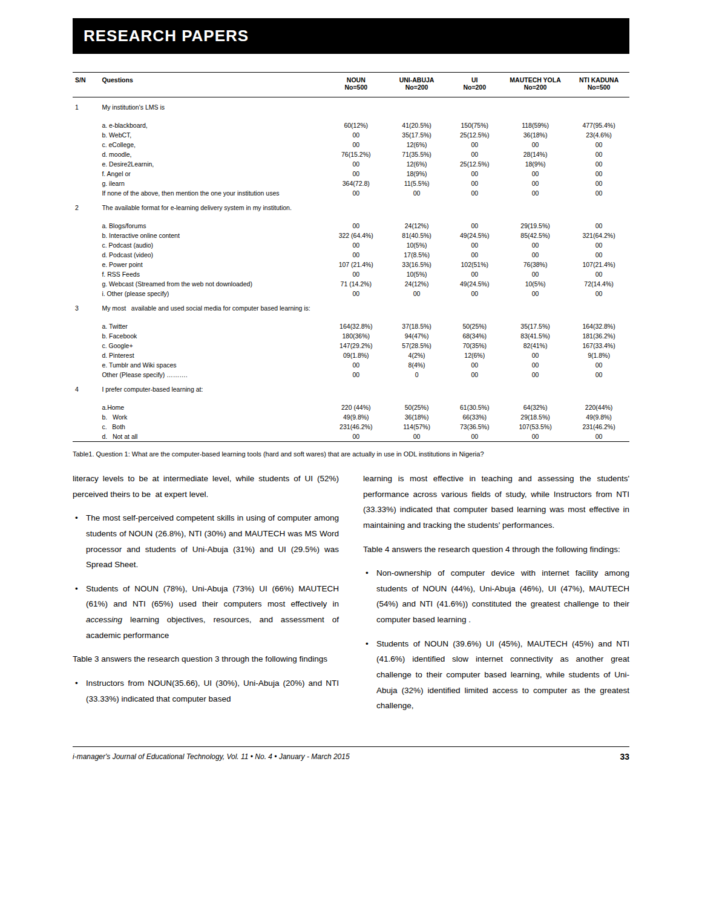RESEARCH PAPERS
| S/N | Questions | NOUN No=500 | UNI-ABUJA No=200 | UI No=200 | MAUTECH YOLA No=200 | NTI KADUNA No=500 |
| --- | --- | --- | --- | --- | --- | --- |
| 1 | My institution's LMS is | | | | | |
| | a. e-blackboard, | 60(12%) | 41(20.5%) | 150(75%) | 118(59%) | 477(95.4%) |
| | b. WebCT, | 00 | 35(17.5%) | 25(12.5%) | 36(18%) | 23(4.6%) |
| | c. eCollege, | 00 | 12(6%) | 00 | 00 | 00 |
| | d. moodle, | 76(15.2%) | 71(35.5%) | 00 | 28(14%) | 00 |
| | e. Desire2Learnin, | 00 | 12(6%) | 25(12.5%) | 18(9%) | 00 |
| | f. Angel or | 00 | 18(9%) | 00 | 00 | 00 |
| | g. ilearn | 364(72.8) | 11(5.5%) | 00 | 00 | 00 |
| | If none of the above, then mention the one your institution uses | 00 | 00 | 00 | 00 | 00 |
| 2 | The available format for e-learning delivery system in my institution. | | | | | |
| | a. Blogs/forums | 00 | 24(12%) | 00 | 29(19.5%) | 00 |
| | b. Interactive online content | 322 (64.4%) | 81(40.5%) | 49(24.5%) | 85(42.5%) | 321(64.2%) |
| | c. Podcast (audio) | 00 | 10(5%) | 00 | 00 | 00 |
| | d. Podcast (video) | 00 | 17(8.5%) | 00 | 00 | 00 |
| | e. Power point | 107 (21.4%) | 33(16.5%) | 102(51%) | 76(38%) | 107(21.4%) |
| | f. RSS Feeds | 00 | 10(5%) | 00 | 00 | 00 |
| | g. Webcast (Streamed from the web not downloaded) | 71 (14.2%) | 24(12%) | 49(24.5%) | 10(5%) | 72(14.4%) |
| | i. Other (please specify) | 00 | 00 | 00 | 00 | 00 |
| 3 | My most available and used social media for computer based learning is: | | | | | |
| | a. Twitter | 164(32.8%) | 37(18.5%) | 50(25%) | 35(17.5%) | 164(32.8%) |
| | b. Facebook | 180(36%) | 94(47%) | 68(34%) | 83(41.5%) | 181(36.2%) |
| | c. Google+ | 147(29.2%) | 57(28.5%) | 70(35%) | 82(41%) | 167(33.4%) |
| | d. Pinterest | 09(1.8%) | 4(2%) | 12(6%) | 00 | 9(1.8%) |
| | e. Tumblr and Wiki spaces | 00 | 8(4%) | 00 | 00 | 00 |
| | Other (Please specify) ………. | 00 | 0 | 00 | 00 | 00 |
| 4 | I prefer computer-based learning at: | | | | | |
| | a.Home | 220 (44%) | 50(25%) | 61(30.5%) | 64(32%) | 220(44%) |
| | b. Work | 49(9.8%) | 36(18%) | 66(33%) | 29(18.5%) | 49(9.8%) |
| | c. Both | 231(46.2%) | 114(57%) | 73(36.5%) | 107(53.5%) | 231(46.2%) |
| | d. Not at all | 00 | 00 | 00 | 00 | 00 |
Table1. Question 1: What are the computer-based learning tools (hard and soft wares) that are actually in use in ODL institutions in Nigeria?
literacy levels to be at intermediate level, while students of UI (52%) perceived theirs to be at expert level.
The most self-perceived competent skills in using of computer among students of NOUN (26.8%), NTI (30%) and MAUTECH was MS Word processor and students of Uni-Abuja (31%) and UI (29.5%) was Spread Sheet.
Students of NOUN (78%), Uni-Abuja (73%) UI (66%) MAUTECH (61%) and NTI (65%) used their computers most effectively in accessing learning objectives, resources, and assessment of academic performance
Table 3 answers the research question 3 through the following findings
Instructors from NOUN(35.66), UI (30%), Uni-Abuja (20%) and NTI (33.33%) indicated that computer based
learning is most effective in teaching and assessing the students' performance across various fields of study, while Instructors from NTI (33.33%) indicated that computer based learning was most effective in maintaining and tracking the students' performances.
Table 4 answers the research question 4 through the following findings:
Non-ownership of computer device with internet facility among students of NOUN (44%), Uni-Abuja (46%), UI (47%), MAUTECH (54%) and NTI (41.6%)) constituted the greatest challenge to their computer based learning .
Students of NOUN (39.6%) UI (45%), MAUTECH (45%) and NTI (41.6%) identified slow internet connectivity as another great challenge to their computer based learning, while students of Uni-Abuja (32%) identified limited access to computer as the greatest challenge,
i-manager's Journal of Educational Technology, Vol. 11 • No. 4 • January - March 2015
33